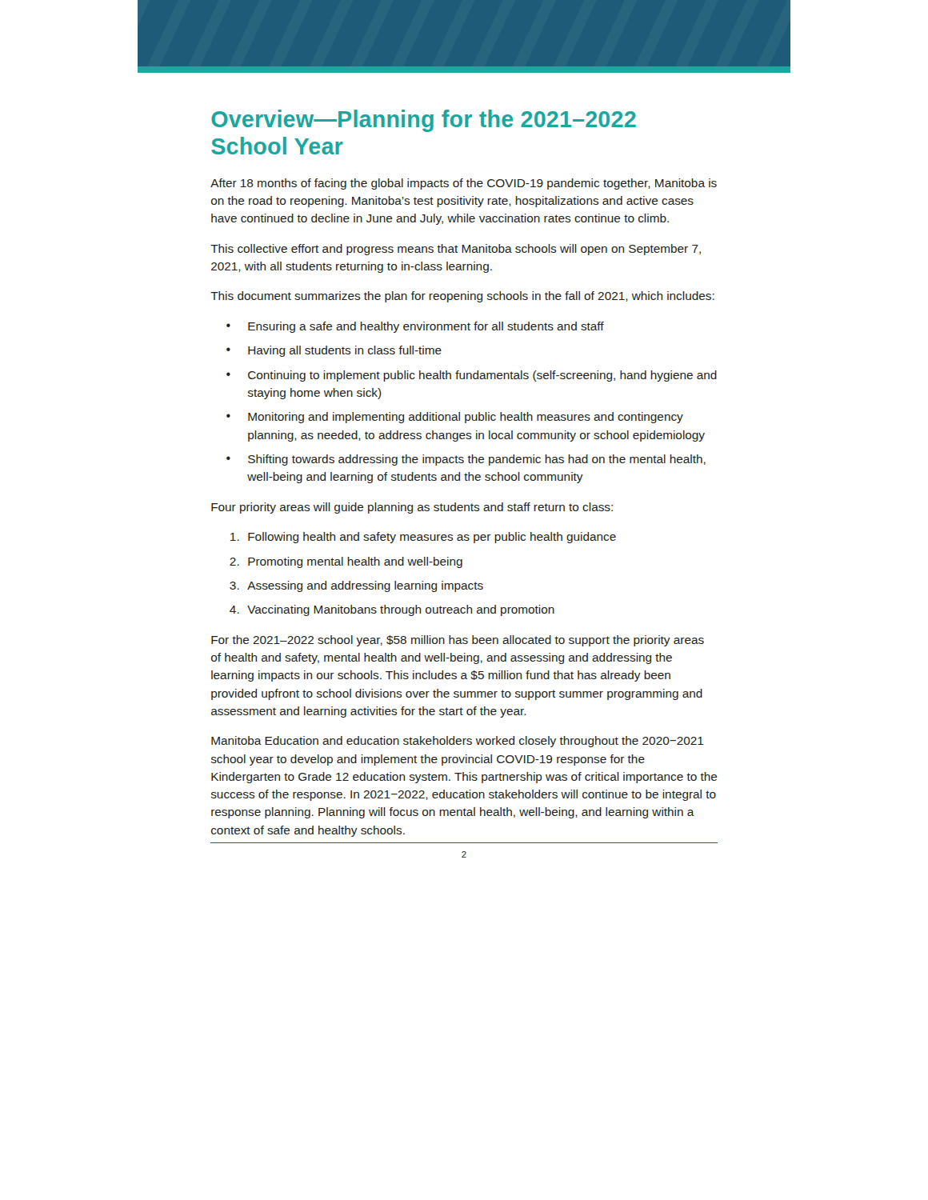Overview—Planning for the 2021–2022 School Year
After 18 months of facing the global impacts of the COVID-19 pandemic together, Manitoba is on the road to reopening. Manitoba’s test positivity rate, hospitalizations and active cases have continued to decline in June and July, while vaccination rates continue to climb.
This collective effort and progress means that Manitoba schools will open on September 7, 2021, with all students returning to in-class learning.
This document summarizes the plan for reopening schools in the fall of 2021, which includes:
Ensuring a safe and healthy environment for all students and staff
Having all students in class full-time
Continuing to implement public health fundamentals (self-screening, hand hygiene and staying home when sick)
Monitoring and implementing additional public health measures and contingency planning, as needed, to address changes in local community or school epidemiology
Shifting towards addressing the impacts the pandemic has had on the mental health, well-being and learning of students and the school community
Four priority areas will guide planning as students and staff return to class:
Following health and safety measures as per public health guidance
Promoting mental health and well-being
Assessing and addressing learning impacts
Vaccinating Manitobans through outreach and promotion
For the 2021–2022 school year, $58 million has been allocated to support the priority areas of health and safety, mental health and well-being, and assessing and addressing the learning impacts in our schools. This includes a $5 million fund that has already been provided upfront to school divisions over the summer to support summer programming and assessment and learning activities for the start of the year.
Manitoba Education and education stakeholders worked closely throughout the 2020−2021 school year to develop and implement the provincial COVID-19 response for the Kindergarten to Grade 12 education system. This partnership was of critical importance to the success of the response. In 2021−2022, education stakeholders will continue to be integral to response planning. Planning will focus on mental health, well-being, and learning within a context of safe and healthy schools.
2